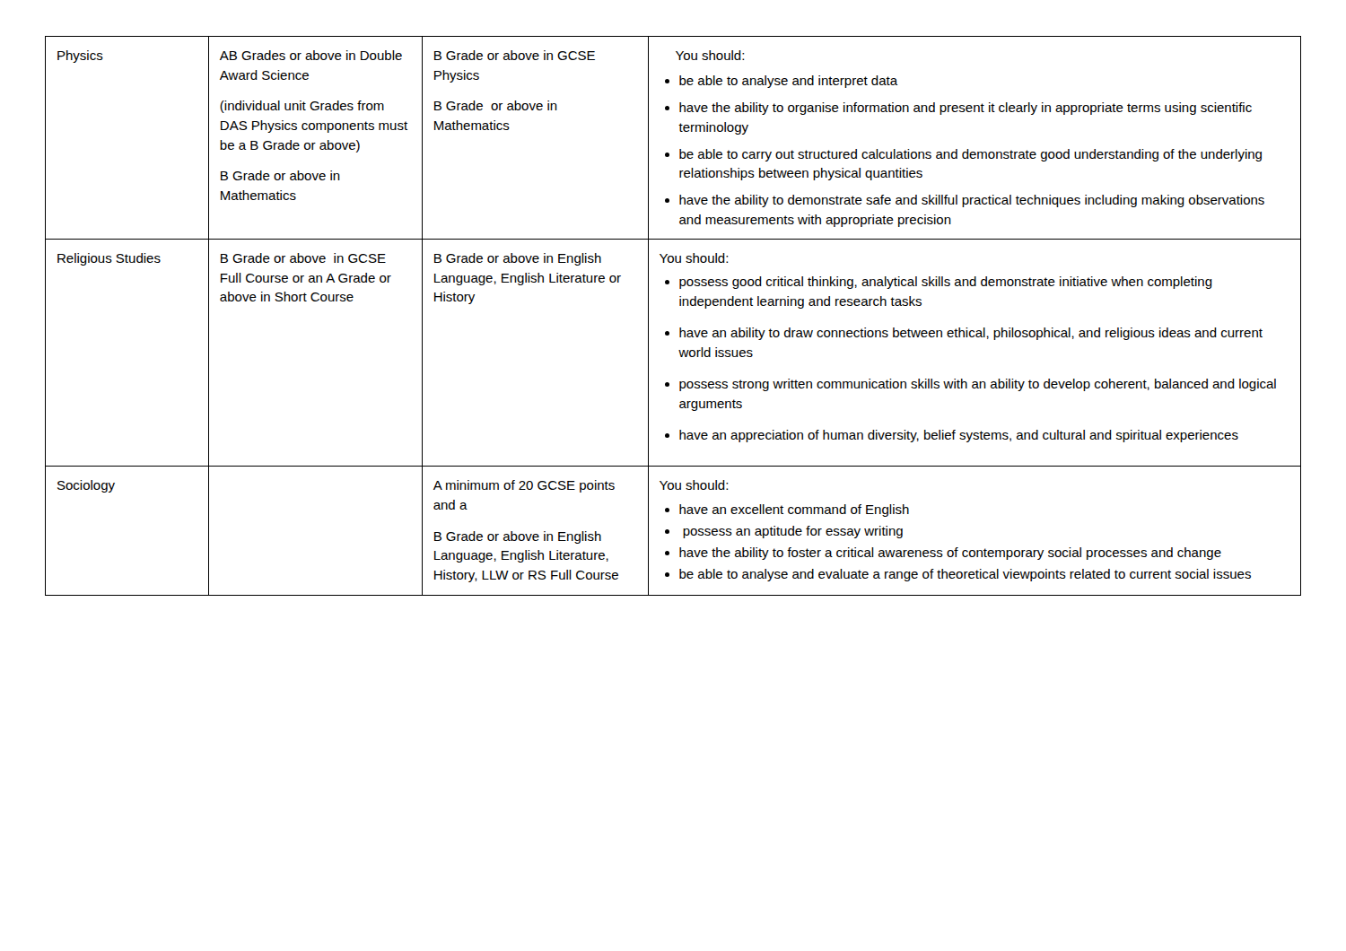| Physics | AB Grades or above in Double Award Science (individual unit Grades from DAS Physics components must be a B Grade or above) B Grade or above in Mathematics | B Grade or above in GCSE Physics B Grade or above in Mathematics | You should: be able to analyse and interpret data have the ability to organise information and present it clearly in appropriate terms using scientific terminology be able to carry out structured calculations and demonstrate good understanding of the underlying relationships between physical quantities have the ability to demonstrate safe and skillful practical techniques including making observations and measurements with appropriate precision |
| Religious Studies | B Grade or above in GCSE Full Course or an A Grade or above in Short Course | B Grade or above in English Language, English Literature or History | You should: possess good critical thinking, analytical skills and demonstrate initiative when completing independent learning and research tasks have an ability to draw connections between ethical, philosophical, and religious ideas and current world issues possess strong written communication skills with an ability to develop coherent, balanced and logical arguments have an appreciation of human diversity, belief systems, and cultural and spiritual experiences |
| Sociology | | A minimum of 20 GCSE points and a B Grade or above in English Language, English Literature, History, LLW or RS Full Course | You should: have an excellent command of English possess an aptitude for essay writing have the ability to foster a critical awareness of contemporary social processes and change be able to analyse and evaluate a range of theoretical viewpoints related to current social issues |